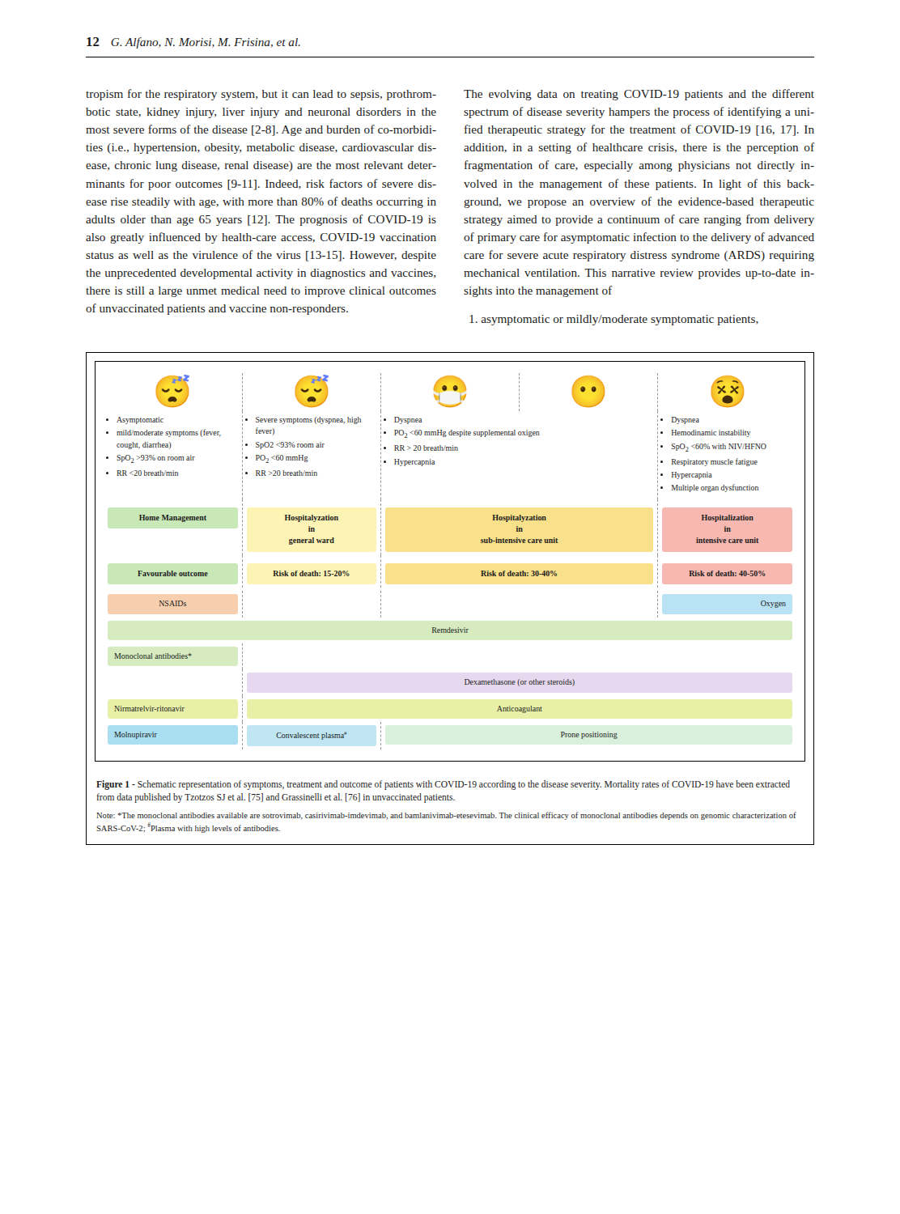12 G. Alfano, N. Morisi, M. Frisina, et al.
tropism for the respiratory system, but it can lead to sepsis, prothrombotic state, kidney injury, liver injury and neuronal disorders in the most severe forms of the disease [2-8]. Age and burden of co-morbidities (i.e., hypertension, obesity, metabolic disease, cardiovascular disease, chronic lung disease, renal disease) are the most relevant determinants for poor outcomes [9-11]. Indeed, risk factors of severe disease rise steadily with age, with more than 80% of deaths occurring in adults older than age 65 years [12]. The prognosis of COVID-19 is also greatly influenced by health-care access, COVID-19 vaccination status as well as the virulence of the virus [13-15]. However, despite the unprecedented developmental activity in diagnostics and vaccines, there is still a large unmet medical need to improve clinical outcomes of unvaccinated patients and vaccine non-responders.
The evolving data on treating COVID-19 patients and the different spectrum of disease severity hampers the process of identifying a unified therapeutic strategy for the treatment of COVID-19 [16, 17]. In addition, in a setting of healthcare crisis, there is the perception of fragmentation of care, especially among physicians not directly involved in the management of these patients. In light of this background, we propose an overview of the evidence-based therapeutic strategy aimed to provide a continuum of care ranging from delivery of primary care for asymptomatic infection to the delivery of advanced care for severe acute respiratory distress syndrome (ARDS) requiring mechanical ventilation. This narrative review provides up-to-date insights into the management of
asymptomatic or mildly/moderate symptomatic patients,
| 😴 | 😴 | 😷 | 😶 | 😵 |
| Asymptomatic mild/moderate symptoms (fever, cought, diarrhea) SpO 2 >93% on room air RR <20 breath/min | Severe symptoms (dyspnea, high fever) SpO2 <93% room air PO 2 <60 mmHg RR >20 breath/min | Dyspnea PO 2 <60 mmHg despite supplemental oxigen RR > 20 breath/min Hypercapnia | Dyspnea Hemodinamic instability SpO 2 <60% with NIV/HFNO Respiratory muscle fatigue Hypercapnia Multiple organ dysfunction |
| Home Management | Hospitalyzation in general ward | Hospitalyzation in sub-intensive care unit | Hospitalization in intensive care unit |
| Favourable outcome | Risk of death: 15-20% | Risk of death: 30-40% | Risk of death: 40-50% |
| NSAIDs | | | | Oxygen |
| Remdesivir |
| Monoclonal antibodies* | |
| | Dexamethasone (or other steroids) |
| Nirmatrelvir-ritonavir | Anticoagulant |
| Molnupiravir | Convalescent plasma # | Prone positioning |
Figure 1 - Schematic representation of symptoms, treatment and outcome of patients with COVID-19 according to the disease severity. Mortality rates of COVID-19 have been extracted from data published by Tzotzos SJ et al. [75] and Grassinelli et al. [76] in unvaccinated patients. Note: *The monoclonal antibodies available are sotrovimab, casirivimab-imdevimab, and bamlanivimab-etesevimab. The clinical efficacy of monoclonal antibodies depends on genomic characterization of SARS-CoV-2; #Plasma with high levels of antibodies.